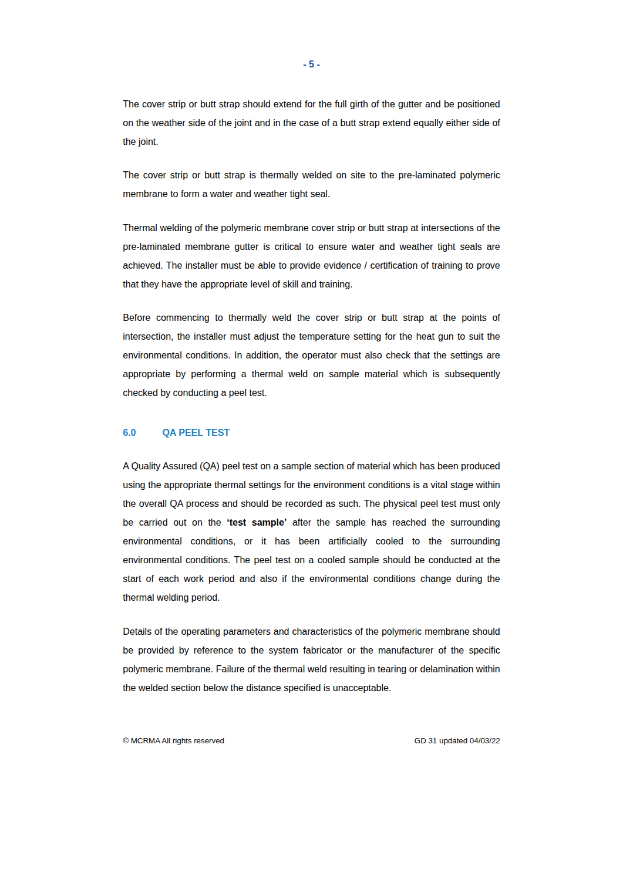- 5 -
The cover strip or butt strap should extend for the full girth of the gutter and be positioned on the weather side of the joint and in the case of a butt strap extend equally either side of the joint.
The cover strip or butt strap is thermally welded on site to the pre-laminated polymeric membrane to form a water and weather tight seal.
Thermal welding of the polymeric membrane cover strip or butt strap at intersections of the pre-laminated membrane gutter is critical to ensure water and weather tight seals are achieved. The installer must be able to provide evidence / certification of training to prove that they have the appropriate level of skill and training.
Before commencing to thermally weld the cover strip or butt strap at the points of intersection, the installer must adjust the temperature setting for the heat gun to suit the environmental conditions. In addition, the operator must also check that the settings are appropriate by performing a thermal weld on sample material which is subsequently checked by conducting a peel test.
6.0 QA PEEL TEST
A Quality Assured (QA) peel test on a sample section of material which has been produced using the appropriate thermal settings for the environment conditions is a vital stage within the overall QA process and should be recorded as such. The physical peel test must only be carried out on the ‘test sample’ after the sample has reached the surrounding environmental conditions, or it has been artificially cooled to the surrounding environmental conditions. The peel test on a cooled sample should be conducted at the start of each work period and also if the environmental conditions change during the thermal welding period.
Details of the operating parameters and characteristics of the polymeric membrane should be provided by reference to the system fabricator or the manufacturer of the specific polymeric membrane. Failure of the thermal weld resulting in tearing or delamination within the welded section below the distance specified is unacceptable.
© MCRMA All rights reserved GD 31 updated 04/03/22